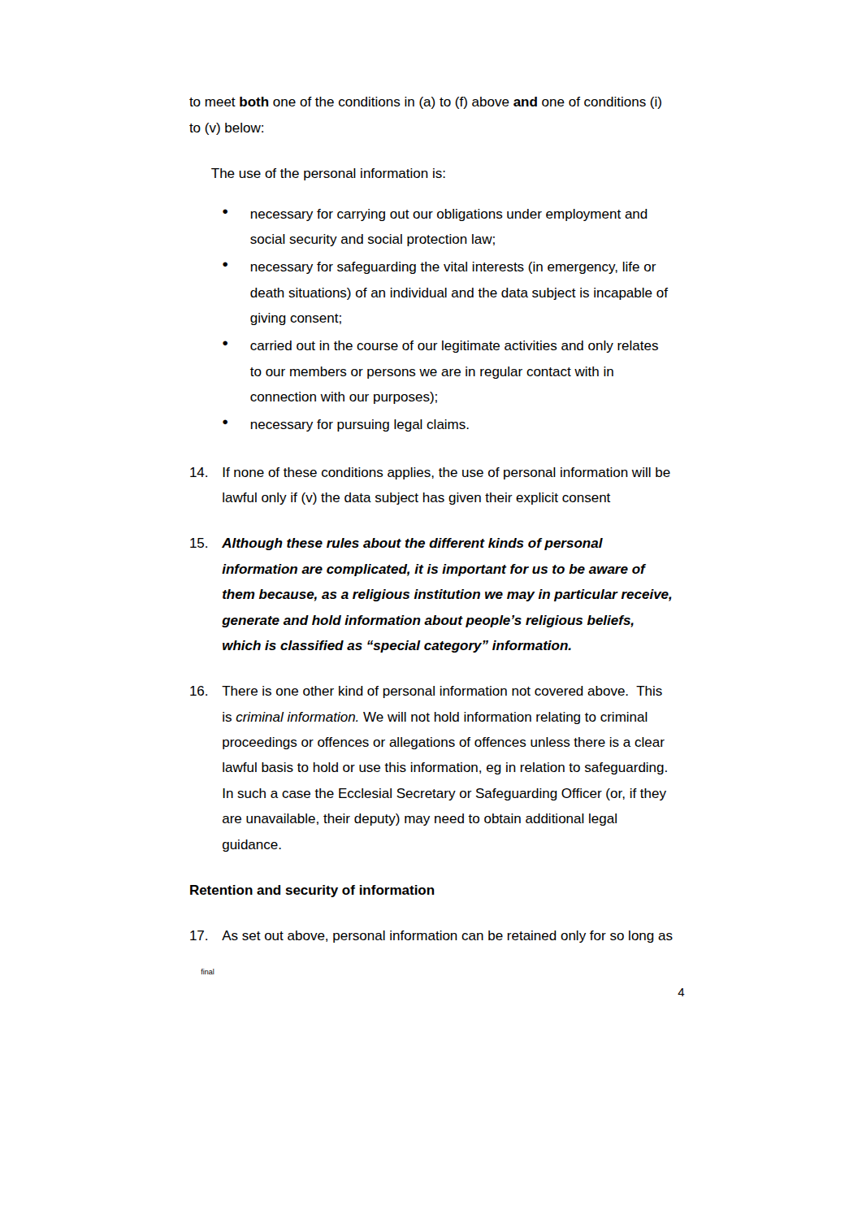to meet both one of the conditions in (a) to (f) above and one of conditions (i) to (v) below:
The use of the personal information is:
necessary for carrying out our obligations under employment and social security and social protection law;
necessary for safeguarding the vital interests (in emergency, life or death situations) of an individual and the data subject is incapable of giving consent;
carried out in the course of our legitimate activities and only relates to our members or persons we are in regular contact with in connection with our purposes);
necessary for pursuing legal claims.
14.
If none of these conditions applies, the use of personal information will be lawful only if (v) the data subject has given their explicit consent
15.
Although these rules about the different kinds of personal information are complicated, it is important for us to be aware of them because, as a religious institution we may in particular receive, generate and hold information about people’s religious beliefs, which is classified as “special category” information.
16.
There is one other kind of personal information not covered above. This is criminal information. We will not hold information relating to criminal proceedings or offences or allegations of offences unless there is a clear lawful basis to hold or use this information, eg in relation to safeguarding. In such a case the Ecclesial Secretary or Safeguarding Officer (or, if they are unavailable, their deputy) may need to obtain additional legal guidance.
Retention and security of information
17.
As set out above, personal information can be retained only for so long as
final
4